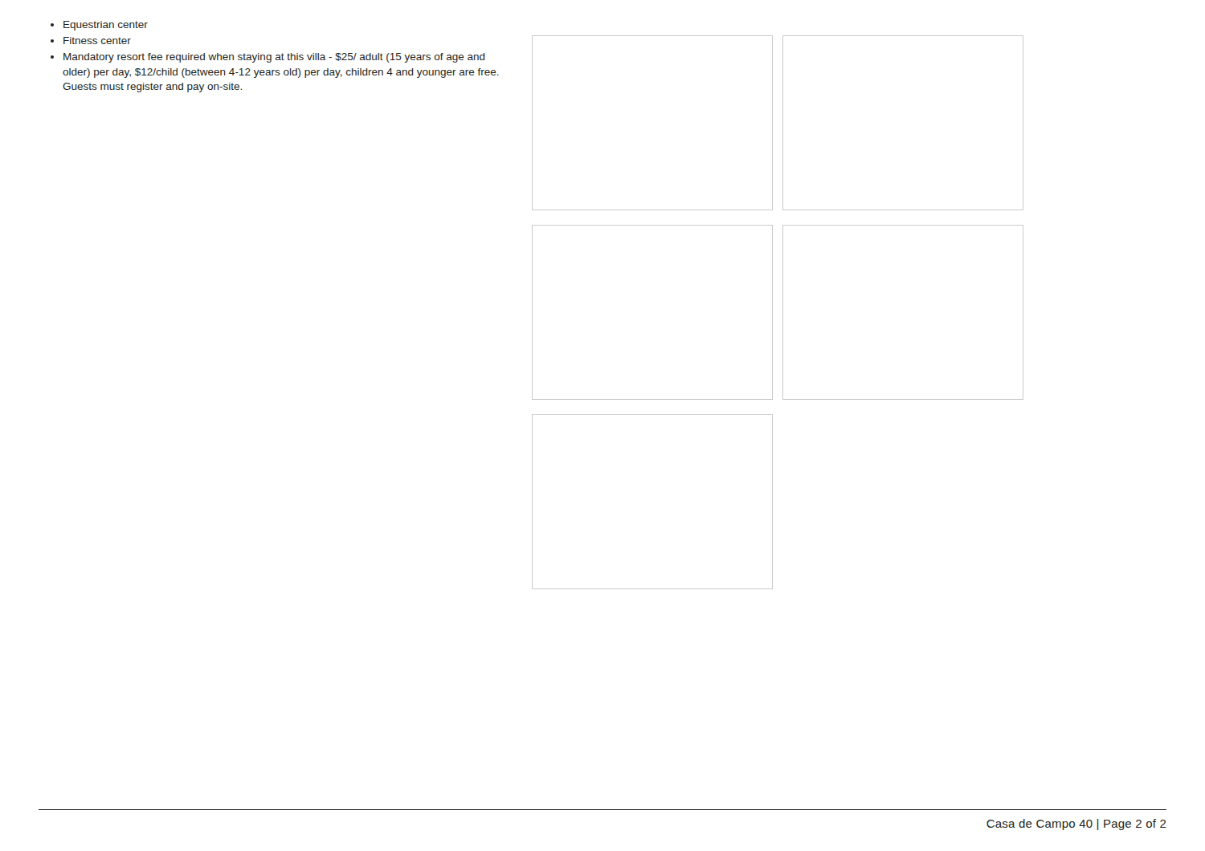Equestrian center
Fitness center
Mandatory resort fee required when staying at this villa - $25/ adult (15 years of age and older) per day, $12/child (between 4-12 years old) per day, children 4 and younger are free. Guests must register and pay on-site.
Casa de Campo 40 | Page 2 of 2